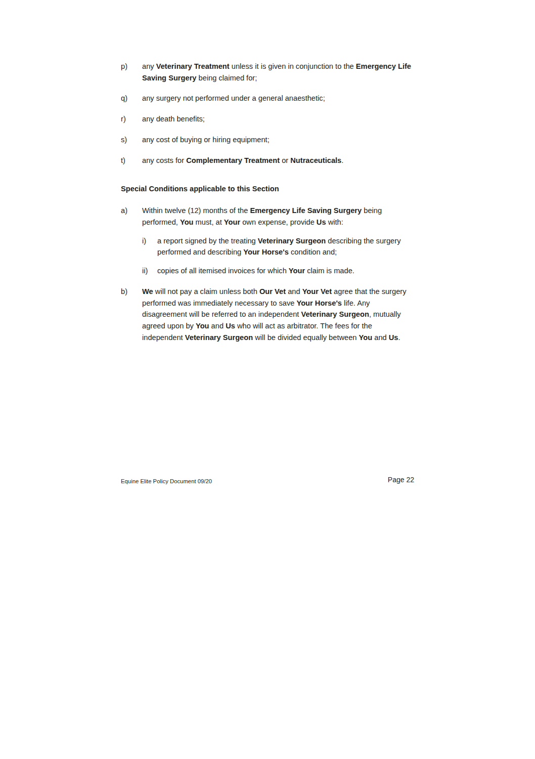p) any Veterinary Treatment unless it is given in conjunction to the Emergency Life Saving Surgery being claimed for;
q) any surgery not performed under a general anaesthetic;
r) any death benefits;
s) any cost of buying or hiring equipment;
t) any costs for Complementary Treatment or Nutraceuticals.
Special Conditions applicable to this Section
a) Within twelve (12) months of the Emergency Life Saving Surgery being performed, You must, at Your own expense, provide Us with:
i) a report signed by the treating Veterinary Surgeon describing the surgery performed and describing Your Horse's condition and;
ii) copies of all itemised invoices for which Your claim is made.
b) We will not pay a claim unless both Our Vet and Your Vet agree that the surgery performed was immediately necessary to save Your Horse's life. Any disagreement will be referred to an independent Veterinary Surgeon, mutually agreed upon by You and Us who will act as arbitrator. The fees for the independent Veterinary Surgeon will be divided equally between You and Us.
Equine Elite Policy Document 09/20
Page 22